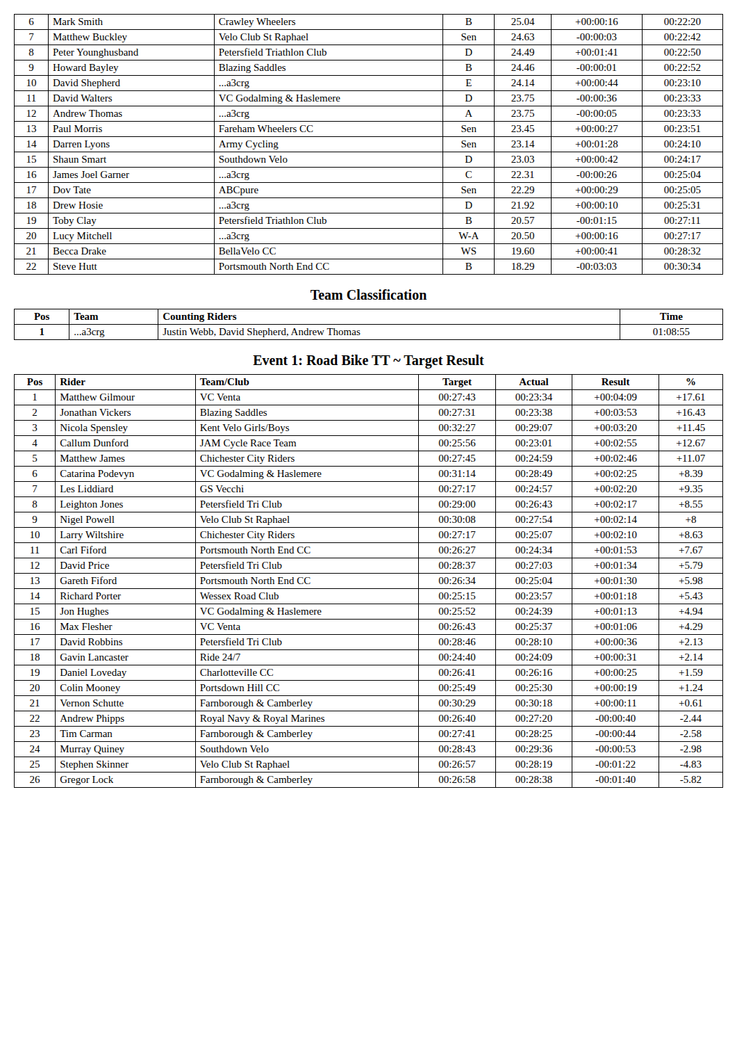| 6 | Mark Smith | Crawley Wheelers | B | 25.04 | +00:00:16 | 00:22:20 |
| 7 | Matthew Buckley | Velo Club St Raphael | Sen | 24.63 | -00:00:03 | 00:22:42 |
| 8 | Peter Younghusband | Petersfield Triathlon Club | D | 24.49 | +00:01:41 | 00:22:50 |
| 9 | Howard Bayley | Blazing Saddles | B | 24.46 | -00:00:01 | 00:22:52 |
| 10 | David Shepherd | ...a3crg | E | 24.14 | +00:00:44 | 00:23:10 |
| 11 | David Walters | VC Godalming & Haslemere | D | 23.75 | -00:00:36 | 00:23:33 |
| 12 | Andrew Thomas | ...a3crg | A | 23.75 | -00:00:05 | 00:23:33 |
| 13 | Paul Morris | Fareham Wheelers CC | Sen | 23.45 | +00:00:27 | 00:23:51 |
| 14 | Darren Lyons | Army Cycling | Sen | 23.14 | +00:01:28 | 00:24:10 |
| 15 | Shaun Smart | Southdown Velo | D | 23.03 | +00:00:42 | 00:24:17 |
| 16 | James Joel Garner | ...a3crg | C | 22.31 | -00:00:26 | 00:25:04 |
| 17 | Dov Tate | ABCpure | Sen | 22.29 | +00:00:29 | 00:25:05 |
| 18 | Drew Hosie | ...a3crg | D | 21.92 | +00:00:10 | 00:25:31 |
| 19 | Toby Clay | Petersfield Triathlon Club | B | 20.57 | -00:01:15 | 00:27:11 |
| 20 | Lucy Mitchell | ...a3crg | W-A | 20.50 | +00:00:16 | 00:27:17 |
| 21 | Becca Drake | BellaVelo CC | WS | 19.60 | +00:00:41 | 00:28:32 |
| 22 | Steve Hutt | Portsmouth North End CC | B | 18.29 | -00:03:03 | 00:30:34 |
Team Classification
| Pos | Team | Counting Riders | Time |
| --- | --- | --- | --- |
| 1 | ...a3crg | Justin Webb, David Shepherd, Andrew Thomas | 01:08:55 |
Event 1: Road Bike TT ~ Target Result
| Pos | Rider | Team/Club | Target | Actual | Result | % |
| --- | --- | --- | --- | --- | --- | --- |
| 1 | Matthew Gilmour | VC Venta | 00:27:43 | 00:23:34 | +00:04:09 | +17.61 |
| 2 | Jonathan Vickers | Blazing Saddles | 00:27:31 | 00:23:38 | +00:03:53 | +16.43 |
| 3 | Nicola Spensley | Kent Velo Girls/Boys | 00:32:27 | 00:29:07 | +00:03:20 | +11.45 |
| 4 | Callum Dunford | JAM Cycle Race Team | 00:25:56 | 00:23:01 | +00:02:55 | +12.67 |
| 5 | Matthew James | Chichester City Riders | 00:27:45 | 00:24:59 | +00:02:46 | +11.07 |
| 6 | Catarina Podevyn | VC Godalming & Haslemere | 00:31:14 | 00:28:49 | +00:02:25 | +8.39 |
| 7 | Les Liddiard | GS Vecchi | 00:27:17 | 00:24:57 | +00:02:20 | +9.35 |
| 8 | Leighton Jones | Petersfield Tri Club | 00:29:00 | 00:26:43 | +00:02:17 | +8.55 |
| 9 | Nigel Powell | Velo Club St Raphael | 00:30:08 | 00:27:54 | +00:02:14 | +8 |
| 10 | Larry Wiltshire | Chichester City Riders | 00:27:17 | 00:25:07 | +00:02:10 | +8.63 |
| 11 | Carl Fiford | Portsmouth North End CC | 00:26:27 | 00:24:34 | +00:01:53 | +7.67 |
| 12 | David Price | Petersfield Tri Club | 00:28:37 | 00:27:03 | +00:01:34 | +5.79 |
| 13 | Gareth Fiford | Portsmouth North End CC | 00:26:34 | 00:25:04 | +00:01:30 | +5.98 |
| 14 | Richard Porter | Wessex Road Club | 00:25:15 | 00:23:57 | +00:01:18 | +5.43 |
| 15 | Jon Hughes | VC Godalming & Haslemere | 00:25:52 | 00:24:39 | +00:01:13 | +4.94 |
| 16 | Max Flesher | VC Venta | 00:26:43 | 00:25:37 | +00:01:06 | +4.29 |
| 17 | David Robbins | Petersfield Tri Club | 00:28:46 | 00:28:10 | +00:00:36 | +2.13 |
| 18 | Gavin Lancaster | Ride 24/7 | 00:24:40 | 00:24:09 | +00:00:31 | +2.14 |
| 19 | Daniel Loveday | Charlotteville CC | 00:26:41 | 00:26:16 | +00:00:25 | +1.59 |
| 20 | Colin Mooney | Portsdown Hill CC | 00:25:49 | 00:25:30 | +00:00:19 | +1.24 |
| 21 | Vernon Schutte | Farnborough & Camberley | 00:30:29 | 00:30:18 | +00:00:11 | +0.61 |
| 22 | Andrew Phipps | Royal Navy & Royal Marines | 00:26:40 | 00:27:20 | -00:00:40 | -2.44 |
| 23 | Tim Carman | Farnborough & Camberley | 00:27:41 | 00:28:25 | -00:00:44 | -2.58 |
| 24 | Murray Quiney | Southdown Velo | 00:28:43 | 00:29:36 | -00:00:53 | -2.98 |
| 25 | Stephen Skinner | Velo Club St Raphael | 00:26:57 | 00:28:19 | -00:01:22 | -4.83 |
| 26 | Gregor Lock | Farnborough & Camberley | 00:26:58 | 00:28:38 | -00:01:40 | -5.82 |